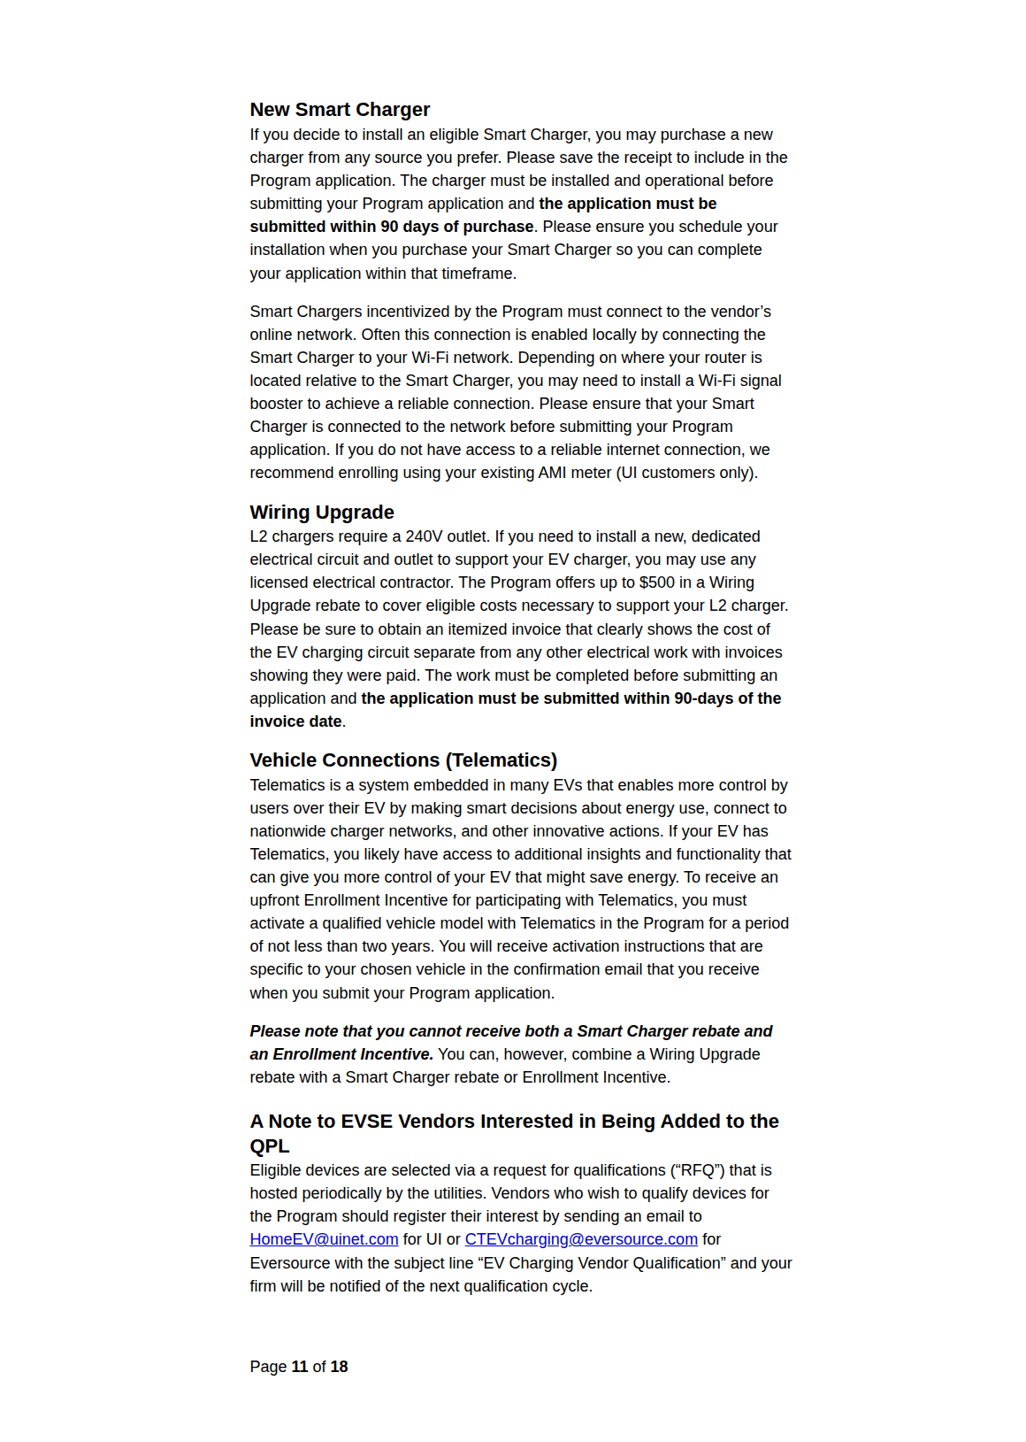New Smart Charger
If you decide to install an eligible Smart Charger, you may purchase a new charger from any source you prefer. Please save the receipt to include in the Program application. The charger must be installed and operational before submitting your Program application and the application must be submitted within 90 days of purchase. Please ensure you schedule your installation when you purchase your Smart Charger so you can complete your application within that timeframe.
Smart Chargers incentivized by the Program must connect to the vendor’s online network. Often this connection is enabled locally by connecting the Smart Charger to your Wi-Fi network. Depending on where your router is located relative to the Smart Charger, you may need to install a Wi-Fi signal booster to achieve a reliable connection. Please ensure that your Smart Charger is connected to the network before submitting your Program application. If you do not have access to a reliable internet connection, we recommend enrolling using your existing AMI meter (UI customers only).
Wiring Upgrade
L2 chargers require a 240V outlet. If you need to install a new, dedicated electrical circuit and outlet to support your EV charger, you may use any licensed electrical contractor. The Program offers up to $500 in a Wiring Upgrade rebate to cover eligible costs necessary to support your L2 charger. Please be sure to obtain an itemized invoice that clearly shows the cost of the EV charging circuit separate from any other electrical work with invoices showing they were paid. The work must be completed before submitting an application and the application must be submitted within 90-days of the invoice date.
Vehicle Connections (Telematics)
Telematics is a system embedded in many EVs that enables more control by users over their EV by making smart decisions about energy use, connect to nationwide charger networks, and other innovative actions. If your EV has Telematics, you likely have access to additional insights and functionality that can give you more control of your EV that might save energy. To receive an upfront Enrollment Incentive for participating with Telematics, you must activate a qualified vehicle model with Telematics in the Program for a period of not less than two years. You will receive activation instructions that are specific to your chosen vehicle in the confirmation email that you receive when you submit your Program application.
Please note that you cannot receive both a Smart Charger rebate and an Enrollment Incentive. You can, however, combine a Wiring Upgrade rebate with a Smart Charger rebate or Enrollment Incentive.
A Note to EVSE Vendors Interested in Being Added to the QPL
Eligible devices are selected via a request for qualifications (“RFQ”) that is hosted periodically by the utilities. Vendors who wish to qualify devices for the Program should register their interest by sending an email to HomeEV@uinet.com for UI or CTEVcharging@eversource.com for Eversource with the subject line “EV Charging Vendor Qualification” and your firm will be notified of the next qualification cycle.
Page 11 of 18